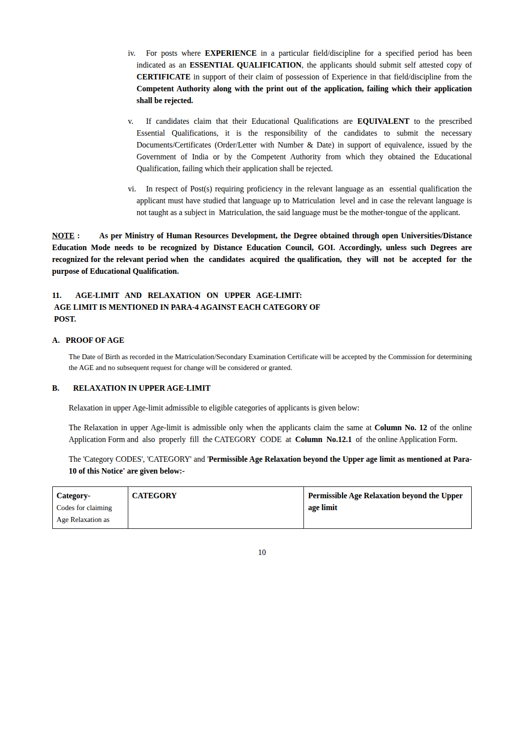iv.
For posts where EXPERIENCE in a particular field/discipline for a specified period has been indicated as an ESSENTIAL QUALIFICATION, the applicants should submit self attested copy of CERTIFICATE in support of their claim of possession of Experience in that field/discipline from the Competent Authority along with the print out of the application, failing which their application shall be rejected.
v.
If candidates claim that their Educational Qualifications are EQUIVALENT to the prescribed Essential Qualifications, it is the responsibility of the candidates to submit the necessary Documents/Certificates (Order/Letter with Number & Date) in support of equivalence, issued by the Government of India or by the Competent Authority from which they obtained the Educational Qualification, failing which their application shall be rejected.
vi.
In respect of Post(s) requiring proficiency in the relevant language as an essential qualification the applicant must have studied that language up to Matriculation level and in case the relevant language is not taught as a subject in Matriculation, the said language must be the mother-tongue of the applicant.
NOTE : As per Ministry of Human Resources Development, the Degree obtained through open Universities/Distance Education Mode needs to be recognized by Distance Education Council, GOI. Accordingly, unless such Degrees are recognized for the relevant period when the candidates acquired the qualification, they will not be accepted for the purpose of Educational Qualification.
11. AGE-LIMIT AND RELAXATION ON UPPER AGE-LIMIT:
AGE LIMIT IS MENTIONED IN PARA-4 AGAINST EACH CATEGORY OF
POST.
A. PROOF OF AGE
The Date of Birth as recorded in the Matriculation/Secondary Examination Certificate will be accepted by the Commission for determining the AGE and no subsequent request for change will be considered or granted.
B. RELAXATION IN UPPER AGE-LIMIT
Relaxation in upper Age-limit admissible to eligible categories of applicants is given below:
The Relaxation in upper Age-limit is admissible only when the applicants claim the same at Column No. 12 of the online Application Form and also properly fill the CATEGORY CODE at Column No.12.1 of the online Application Form.
The 'Category CODES', 'CATEGORY' and 'Permissible Age Relaxation beyond the Upper age limit as mentioned at Para-10 of this Notice' are given below:-
| Category- Codes for claiming Age Relaxation as | CATEGORY | Permissible Age Relaxation beyond the Upper age limit |
| --- | --- | --- |
10